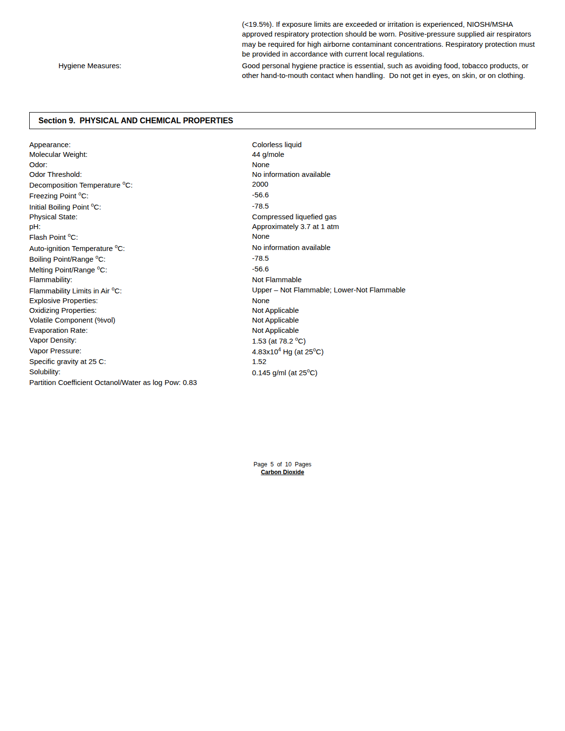(<19.5%). If exposure limits are exceeded or irritation is experienced, NIOSH/MSHA approved respiratory protection should be worn. Positive-pressure supplied air respirators may be required for high airborne contaminant concentrations. Respiratory protection must be provided in accordance with current local regulations.
Hygiene Measures:
Good personal hygiene practice is essential, such as avoiding food, tobacco products, or other hand-to-mouth contact when handling. Do not get in eyes, on skin, or on clothing.
Section 9. PHYSICAL AND CHEMICAL PROPERTIES
| Appearance: | Colorless liquid |
| Molecular Weight: | 44 g/mole |
| Odor: | None |
| Odor Threshold: | No information available |
| Decomposition Temperature o C: | 2000 |
| Freezing Point o C: | -56.6 |
| Initial Boiling Point o C: | -78.5 |
| Physical State: | Compressed liquefied gas |
| pH: | Approximately 3.7 at 1 atm |
| Flash Point o C: | None |
| Auto-ignition Temperature o C: | No information available |
| Boiling Point/Range o C: | -78.5 |
| Melting Point/Range o C: | -56.6 |
| Flammability: | Not Flammable |
| Flammability Limits in Air o C: | Upper – Not Flammable; Lower-Not Flammable |
| Explosive Properties: | None |
| Oxidizing Properties: | Not Applicable |
| Volatile Component (%vol) | Not Applicable |
| Evaporation Rate: | Not Applicable |
| Vapor Density: | 1.53 (at 78.2 o C) |
| Vapor Pressure: | 4.83x10 4 Hg (at 25 o C) |
| Specific gravity at 25 C: | 1.52 |
| Solubility: | 0.145 g/ml (at 25 o C) |
Partition Coefficient Octanol/Water as log Pow: 0.83
Page 5 of 10 Pages
Carbon Dioxide